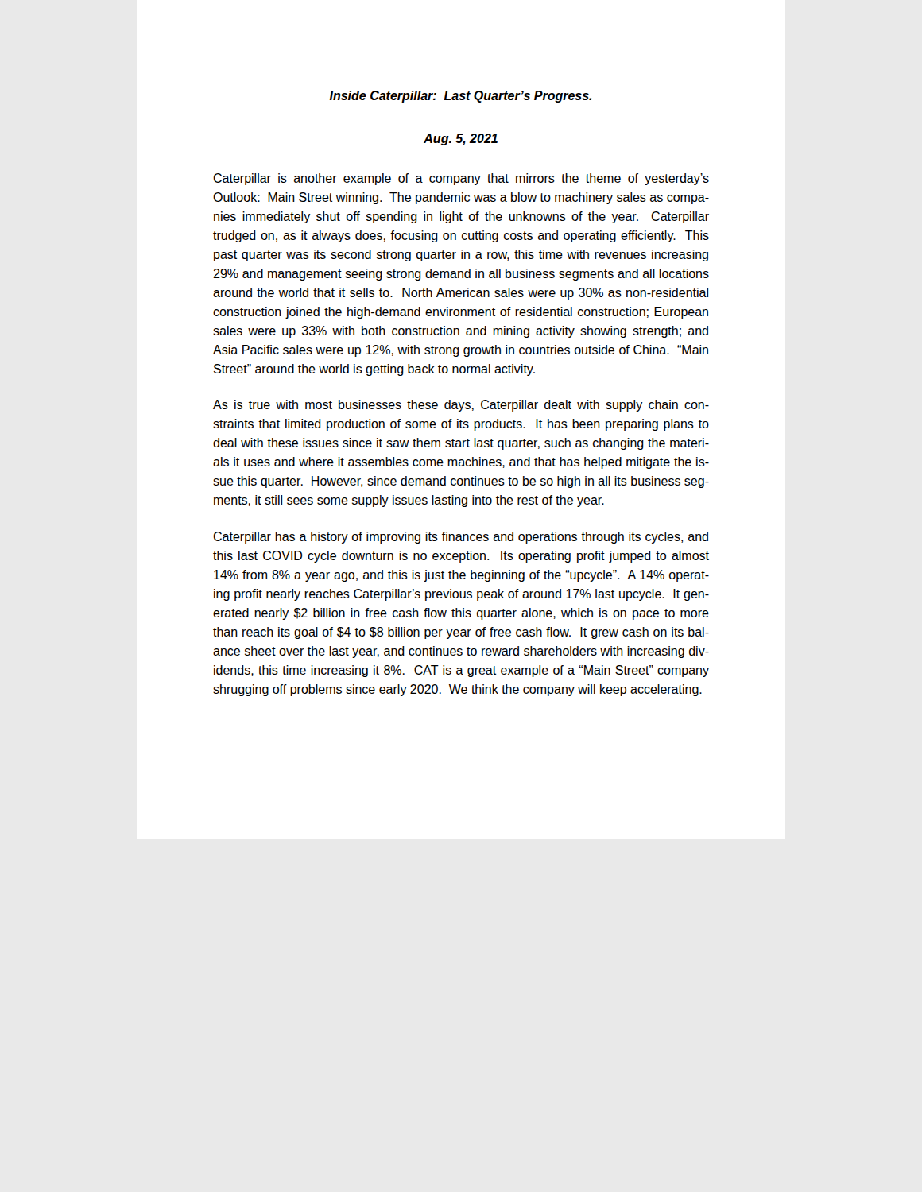Inside Caterpillar: Last Quarter’s Progress.
Aug. 5, 2021
Caterpillar is another example of a company that mirrors the theme of yesterday’s Outlook: Main Street winning. The pandemic was a blow to machinery sales as companies immediately shut off spending in light of the unknowns of the year. Caterpillar trudged on, as it always does, focusing on cutting costs and operating efficiently. This past quarter was its second strong quarter in a row, this time with revenues increasing 29% and management seeing strong demand in all business segments and all locations around the world that it sells to. North American sales were up 30% as non-residential construction joined the high-demand environment of residential construction; European sales were up 33% with both construction and mining activity showing strength; and Asia Pacific sales were up 12%, with strong growth in countries outside of China. “Main Street” around the world is getting back to normal activity.
As is true with most businesses these days, Caterpillar dealt with supply chain constraints that limited production of some of its products. It has been preparing plans to deal with these issues since it saw them start last quarter, such as changing the materials it uses and where it assembles come machines, and that has helped mitigate the issue this quarter. However, since demand continues to be so high in all its business segments, it still sees some supply issues lasting into the rest of the year.
Caterpillar has a history of improving its finances and operations through its cycles, and this last COVID cycle downturn is no exception. Its operating profit jumped to almost 14% from 8% a year ago, and this is just the beginning of the “upcycle”. A 14% operating profit nearly reaches Caterpillar’s previous peak of around 17% last upcycle. It generated nearly $2 billion in free cash flow this quarter alone, which is on pace to more than reach its goal of $4 to $8 billion per year of free cash flow. It grew cash on its balance sheet over the last year, and continues to reward shareholders with increasing dividends, this time increasing it 8%. CAT is a great example of a “Main Street” company shrugging off problems since early 2020. We think the company will keep accelerating.